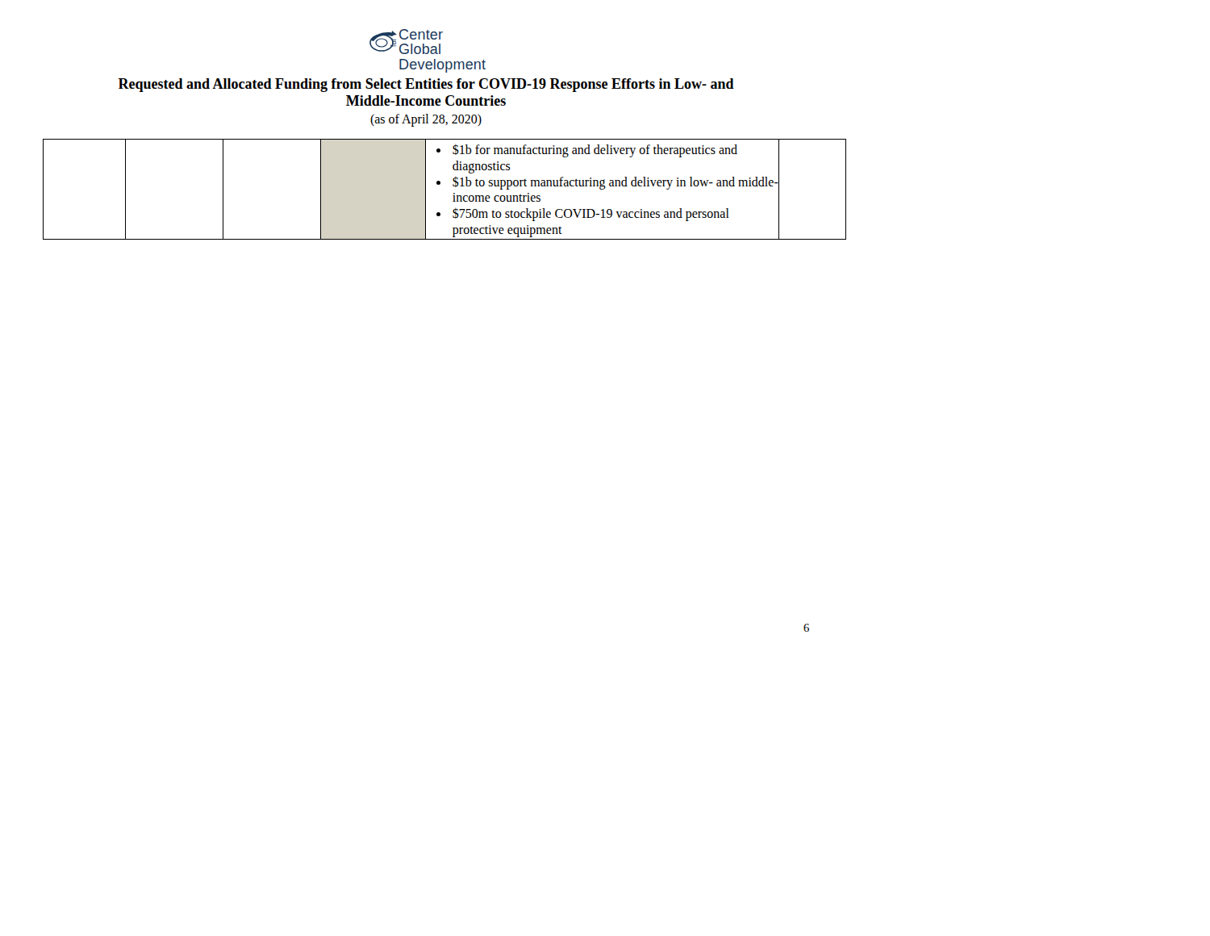for
Center
Global
Development
Requested and Allocated Funding from Select Entities for COVID-19 Response Efforts in Low- and
Middle-Income Countries
(as of April 28, 2020)
| | | | | $1b for manufacturing and delivery of therapeutics and diagnostics $1b to support manufacturing and delivery in low- and middle-income countries $750m to stockpile COVID-19 vaccines and personal protective equipment | |
6